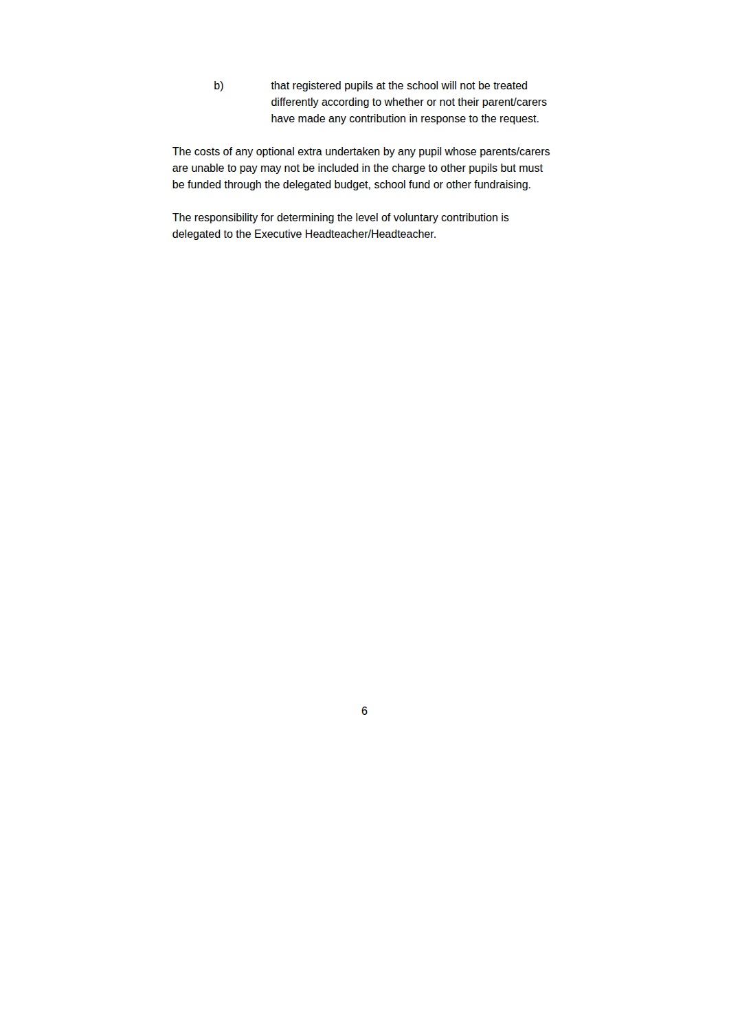b)
that registered pupils at the school will not be treated differently according to whether or not their parent/carers have made any contribution in response to the request.
The costs of any optional extra undertaken by any pupil whose parents/carers are unable to pay may not be included in the charge to other pupils but must be funded through the delegated budget, school fund or other fundraising.
The responsibility for determining the level of voluntary contribution is delegated to the Executive Headteacher/Headteacher.
6